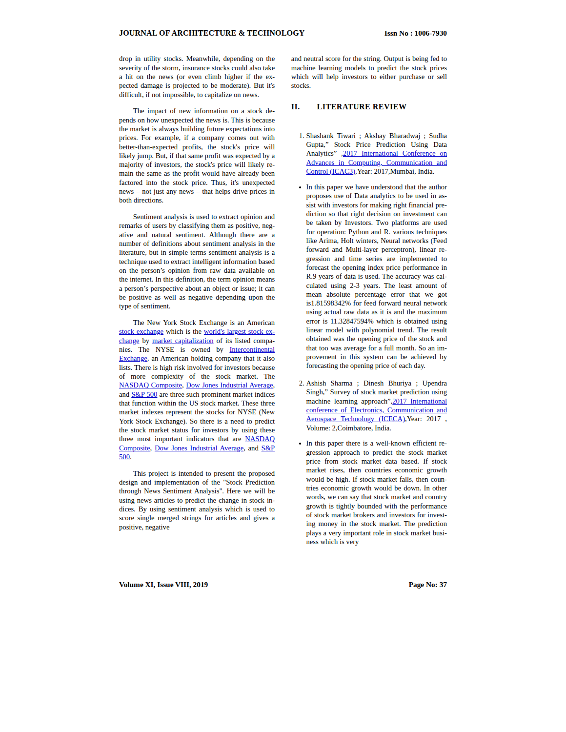JOURNAL OF ARCHITECTURE & TECHNOLOGY
Issn No : 1006-7930
drop in utility stocks. Meanwhile, depending on the severity of the storm, insurance stocks could also take a hit on the news (or even climb higher if the expected damage is projected to be moderate). But it's difficult, if not impossible, to capitalize on news.
The impact of new information on a stock depends on how unexpected the news is. This is because the market is always building future expectations into prices. For example, if a company comes out with better-than-expected profits, the stock's price will likely jump. But, if that same profit was expected by a majority of investors, the stock's price will likely remain the same as the profit would have already been factored into the stock price. Thus, it's unexpected news – not just any news – that helps drive prices in both directions.
Sentiment analysis is used to extract opinion and remarks of users by classifying them as positive, negative and natural sentiment. Although there are a number of definitions about sentiment analysis in the literature, but in simple terms sentiment analysis is a technique used to extract intelligent information based on the person’s opinion from raw data available on the internet. In this definition, the term opinion means a person’s perspective about an object or issue; it can be positive as well as negative depending upon the type of sentiment.
The New York Stock Exchange is an American stock exchange which is the world's largest stock exchange by market capitalization of its listed companies. The NYSE is owned by Intercontinental Exchange, an American holding company that it also lists. There is high risk involved for investors because of more complexity of the stock market. The NASDAQ Composite, Dow Jones Industrial Average, and S&P 500 are three such prominent market indices that function within the US stock market. These three market indexes represent the stocks for NYSE (New York Stock Exchange). So there is a need to predict the stock market status for investors by using these three most important indicators that are NASDAQ Composite, Dow Jones Industrial Average, and S&P 500.
This project is intended to present the proposed design and implementation of the "Stock Prediction through News Sentiment Analysis". Here we will be using news articles to predict the change in stock indices. By using sentiment analysis which is used to score single merged strings for articles and gives a positive, negative
and neutral score for the string. Output is being fed to machine learning models to predict the stock prices which will help investors to either purchase or sell stocks.
II. LITERATURE REVIEW
Shashank Tiwari ; Akshay Bharadwaj ; Sudha Gupta,” Stock Price Prediction Using Data Analytics” ,2017 International Conference on Advances in Computing, Communication and Control (ICAC3),Year: 2017,Mumbai, India.
In this paper we have understood that the author proposes use of Data analytics to be used in assist with investors for making right financial prediction so that right decision on investment can be taken by Investors. Two platforms are used for operation: Python and R. various techniques like Arima, Holt winters, Neural networks (Feed forward and Multi-layer perceptron), linear regression and time series are implemented to forecast the opening index price performance in R.9 years of data is used. The accuracy was calculated using 2-3 years. The least amount of mean absolute percentage error that we got is1.81598342% for feed forward neural network using actual raw data as it is and the maximum error is 11.32847594% which is obtained using linear model with polynomial trend. The result obtained was the opening price of the stock and that too was average for a full month. So an improvement in this system can be achieved by forecasting the opening price of each day.
Ashish Sharma ; Dinesh Bhuriya ; Upendra Singh,” Survey of stock market prediction using machine learning approach”,2017 International conference of Electronics, Communication and Aerospace Technology (ICECA),Year: 2017 , Volume: 2,Coimbatore, India.
In this paper there is a well-known efficient regression approach to predict the stock market price from stock market data based. If stock market rises, then countries economic growth would be high. If stock market falls, then countries economic growth would be down. In other words, we can say that stock market and country growth is tightly bounded with the performance of stock market brokers and investors for investing money in the stock market. The prediction plays a very important role in stock market business which is very
Volume XI, Issue VIII, 2019
Page No: 37